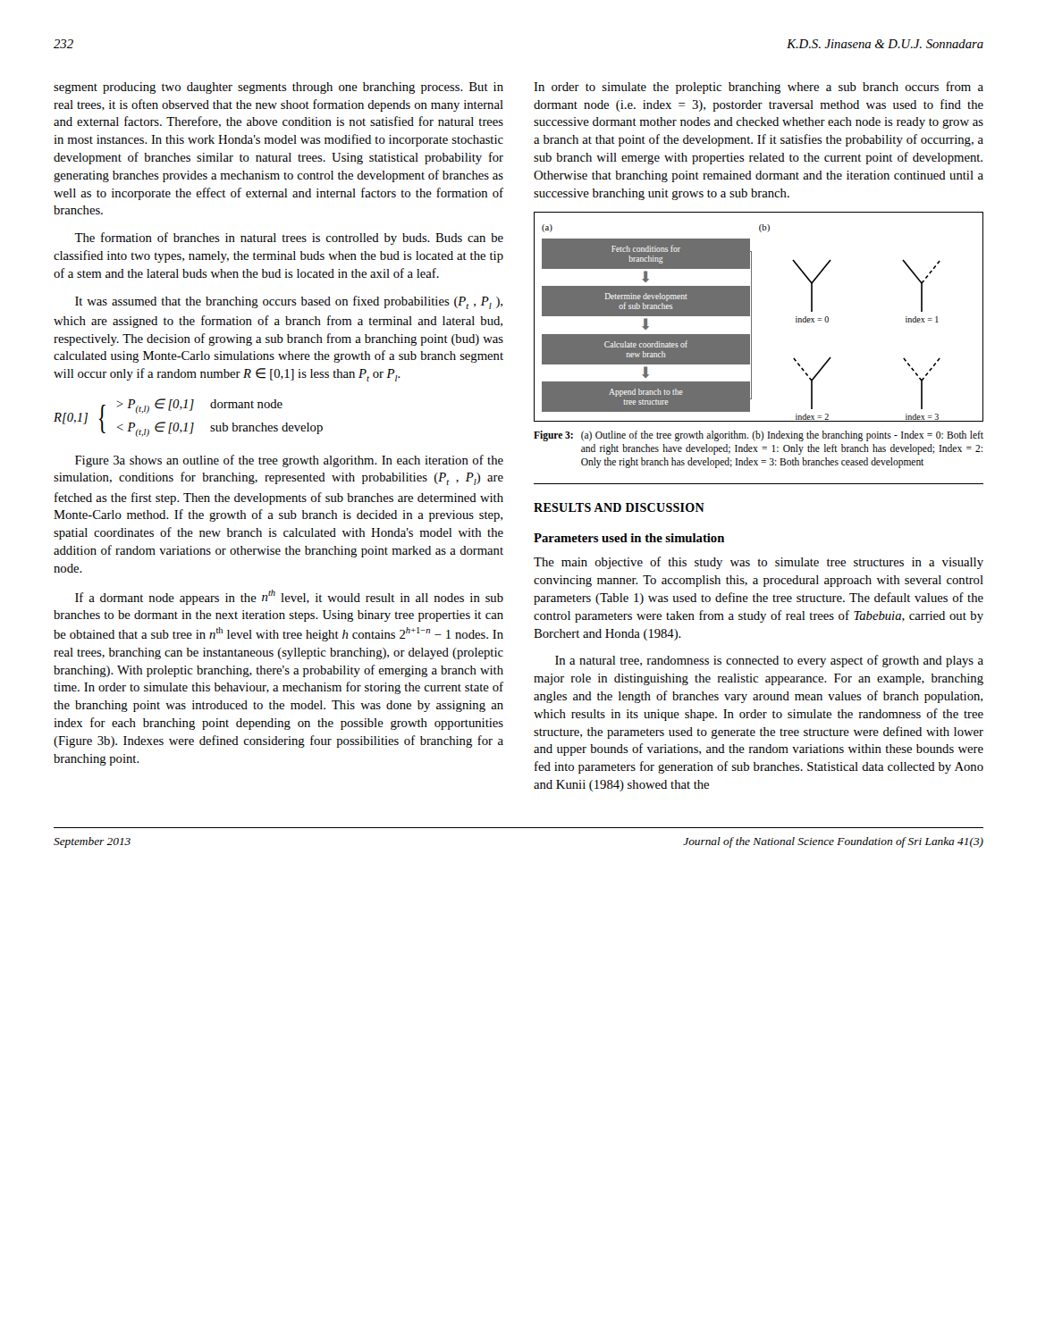232 K.D.S. Jinasena & D.U.J. Sonnadara
segment producing two daughter segments through one branching process. But in real trees, it is often observed that the new shoot formation depends on many internal and external factors. Therefore, the above condition is not satisfied for natural trees in most instances. In this work Honda's model was modified to incorporate stochastic development of branches similar to natural trees. Using statistical probability for generating branches provides a mechanism to control the development of branches as well as to incorporate the effect of external and internal factors to the formation of branches.
The formation of branches in natural trees is controlled by buds. Buds can be classified into two types, namely, the terminal buds when the bud is located at the tip of a stem and the lateral buds when the bud is located in the axil of a leaf.
It was assumed that the branching occurs based on fixed probabilities (Pt , Pl ), which are assigned to the formation of a branch from a terminal and lateral bud, respectively. The decision of growing a sub branch from a branching point (bud) was calculated using Monte-Carlo simulations where the growth of a sub branch segment will occur only if a random number R ∈ [0,1] is less than Pt or Pl.
R[0,1] { > P(t,l) ∈ [0,1] dormant node < P(t,l) ∈ [0,1] sub branches develop
Figure 3a shows an outline of the tree growth algorithm. In each iteration of the simulation, conditions for branching, represented with probabilities (Pt , Pl) are fetched as the first step. Then the developments of sub branches are determined with Monte-Carlo method. If the growth of a sub branch is decided in a previous step, spatial coordinates of the new branch is calculated with Honda's model with the addition of random variations or otherwise the branching point marked as a dormant node.
If a dormant node appears in the nth level, it would result in all nodes in sub branches to be dormant in the next iteration steps. Using binary tree properties it can be obtained that a sub tree in nth level with tree height h contains 2h+1−n − 1 nodes. In real trees, branching can be instantaneous (sylleptic branching), or delayed (proleptic branching). With proleptic branching, there's a probability of emerging a branch with time. In order to simulate this behaviour, a mechanism for storing the current state of the branching point was introduced to the model. This was done by assigning an index for each branching point depending on the possible growth opportunities (Figure 3b). Indexes were defined considering four possibilities of branching for a branching point.
In order to simulate the proleptic branching where a sub branch occurs from a dormant node (i.e. index = 3), postorder traversal method was used to find the successive dormant mother nodes and checked whether each node is ready to grow as a branch at that point of the development. If it satisfies the probability of occurring, a sub branch will emerge with properties related to the current point of development. Otherwise that branching point remained dormant and the iteration continued until a successive branching unit grows to a sub branch.
(a)
Fetch conditions for
branching
⬇
Determine development
of sub branches
⬇
Calculate coordinates of
new branch
⬇
Append branch to the
tree structure
(b)
index = 0
index = 1
index = 2
index = 3
Figure 3: (a) Outline of the tree growth algorithm. (b) Indexing the branching points - Index = 0: Both left and right branches have developed; Index = 1: Only the left branch has developed; Index = 2: Only the right branch has developed; Index = 3: Both branches ceased development
Results and Discussion
Parameters used in the simulation
The main objective of this study was to simulate tree structures in a visually convincing manner. To accomplish this, a procedural approach with several control parameters (Table 1) was used to define the tree structure. The default values of the control parameters were taken from a study of real trees of Tabebuia, carried out by Borchert and Honda (1984).
In a natural tree, randomness is connected to every aspect of growth and plays a major role in distinguishing the realistic appearance. For an example, branching angles and the length of branches vary around mean values of branch population, which results in its unique shape. In order to simulate the randomness of the tree structure, the parameters used to generate the tree structure were defined with lower and upper bounds of variations, and the random variations within these bounds were fed into parameters for generation of sub branches. Statistical data collected by Aono and Kunii (1984) showed that the
September 2013 Journal of the National Science Foundation of Sri Lanka 41(3)